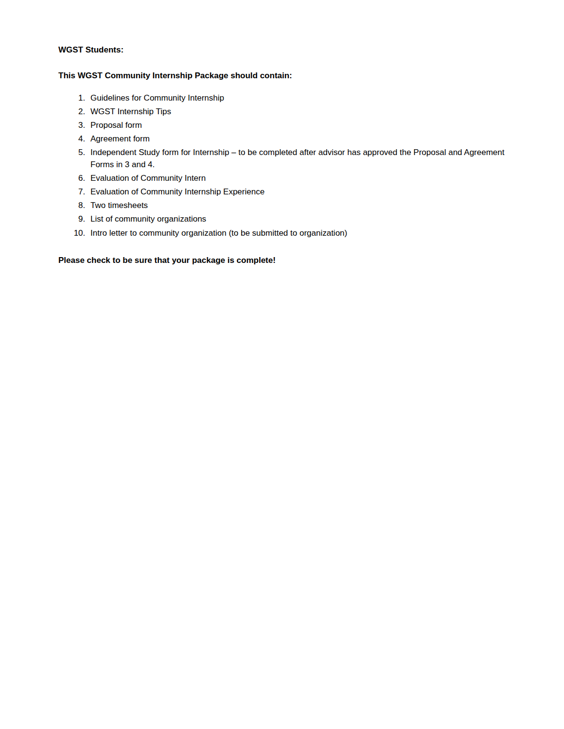WGST Students:
This WGST Community Internship Package should contain:
Guidelines for Community Internship
WGST Internship Tips
Proposal form
Agreement form
Independent Study form for Internship – to be completed after advisor has approved the Proposal and Agreement Forms in 3 and 4.
Evaluation of Community Intern
Evaluation of Community Internship Experience
Two timesheets
List of community organizations
Intro letter to community organization (to be submitted to organization)
Please check to be sure that your package is complete!